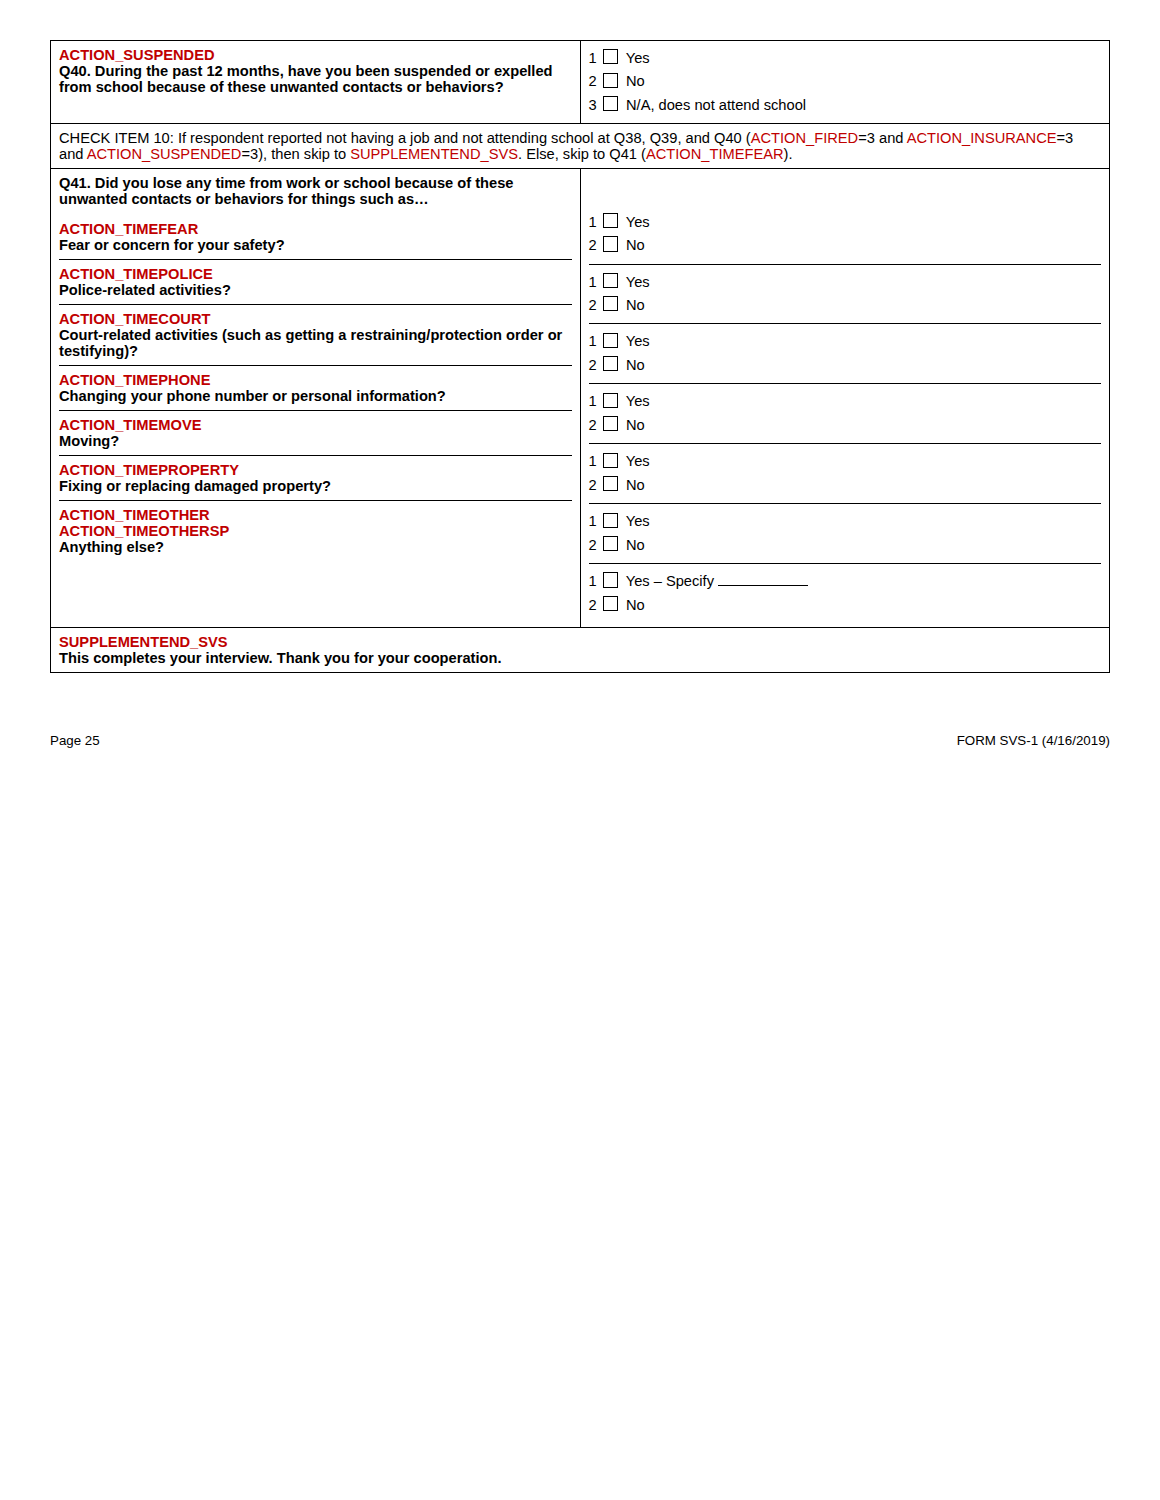| ACTION_SUSPENDED Q40. During the past 12 months, have you been suspended or expelled from school because of these unwanted contacts or behaviors? | 1 Yes 2 No 3 N/A, does not attend school |
| CHECK ITEM 10: If respondent reported not having a job and not attending school at Q38, Q39, and Q40 ( ACTION_FIRED =3 and ACTION_INSURANCE =3 and ACTION_SUSPENDED =3), then skip to SUPPLEMENTEND_SVS . Else, skip to Q41 ( ACTION_TIMEFEAR ). |
| Q41. Did you lose any time from work or school because of these unwanted contacts or behaviors for things such as… ACTION_TIMEFEAR Fear or concern for your safety? ACTION_TIMEPOLICE Police-related activities? ACTION_TIMECOURT Court-related activities (such as getting a restraining/protection order or testifying)? ACTION_TIMEPHONE Changing your phone number or personal information? ACTION_TIMEMOVE Moving? ACTION_TIMEPROPERTY Fixing or replacing damaged property? ACTION_TIMEOTHER ACTION_TIMEOTHERSP Anything else? | 1 Yes 2 No 1 Yes 2 No 1 Yes 2 No 1 Yes 2 No 1 Yes 2 No 1 Yes 2 No 1 Yes – Specify 2 No |
| SUPPLEMENTEND_SVS This completes your interview. Thank you for your cooperation. |
Page 25
FORM SVS-1 (4/16/2019)